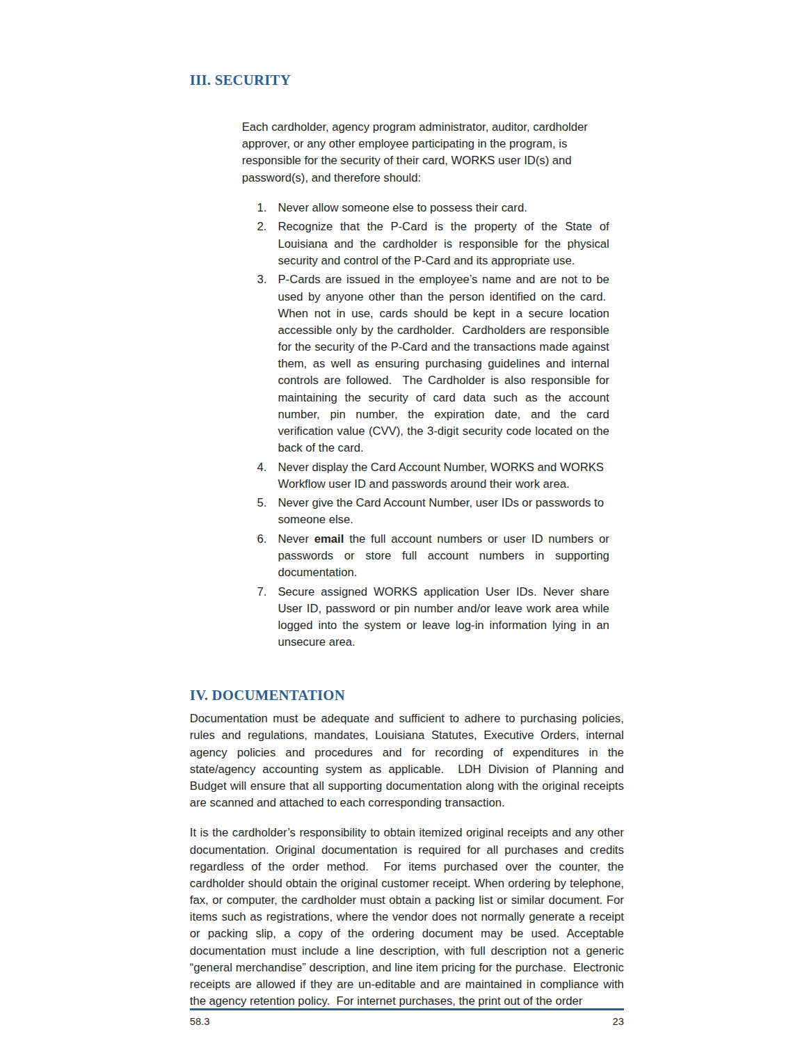III. SECURITY
Each cardholder, agency program administrator, auditor, cardholder approver, or any other employee participating in the program, is responsible for the security of their card, WORKS user ID(s) and password(s), and therefore should:
Never allow someone else to possess their card.
Recognize that the P-Card is the property of the State of Louisiana and the cardholder is responsible for the physical security and control of the P-Card and its appropriate use.
P-Cards are issued in the employee’s name and are not to be used by anyone other than the person identified on the card. When not in use, cards should be kept in a secure location accessible only by the cardholder. Cardholders are responsible for the security of the P-Card and the transactions made against them, as well as ensuring purchasing guidelines and internal controls are followed. The Cardholder is also responsible for maintaining the security of card data such as the account number, pin number, the expiration date, and the card verification value (CVV), the 3-digit security code located on the back of the card.
Never display the Card Account Number, WORKS and WORKS Workflow user ID and passwords around their work area.
Never give the Card Account Number, user IDs or passwords to someone else.
Never email the full account numbers or user ID numbers or passwords or store full account numbers in supporting documentation.
Secure assigned WORKS application User IDs. Never share User ID, password or pin number and/or leave work area while logged into the system or leave log-in information lying in an unsecure area.
IV. DOCUMENTATION
Documentation must be adequate and sufficient to adhere to purchasing policies, rules and regulations, mandates, Louisiana Statutes, Executive Orders, internal agency policies and procedures and for recording of expenditures in the state/agency accounting system as applicable. LDH Division of Planning and Budget will ensure that all supporting documentation along with the original receipts are scanned and attached to each corresponding transaction.
It is the cardholder’s responsibility to obtain itemized original receipts and any other documentation. Original documentation is required for all purchases and credits regardless of the order method. For items purchased over the counter, the cardholder should obtain the original customer receipt. When ordering by telephone, fax, or computer, the cardholder must obtain a packing list or similar document. For items such as registrations, where the vendor does not normally generate a receipt or packing slip, a copy of the ordering document may be used. Acceptable documentation must include a line description, with full description not a generic “general merchandise” description, and line item pricing for the purchase. Electronic receipts are allowed if they are un-editable and are maintained in compliance with the agency retention policy. For internet purchases, the print out of the order
58.3 23